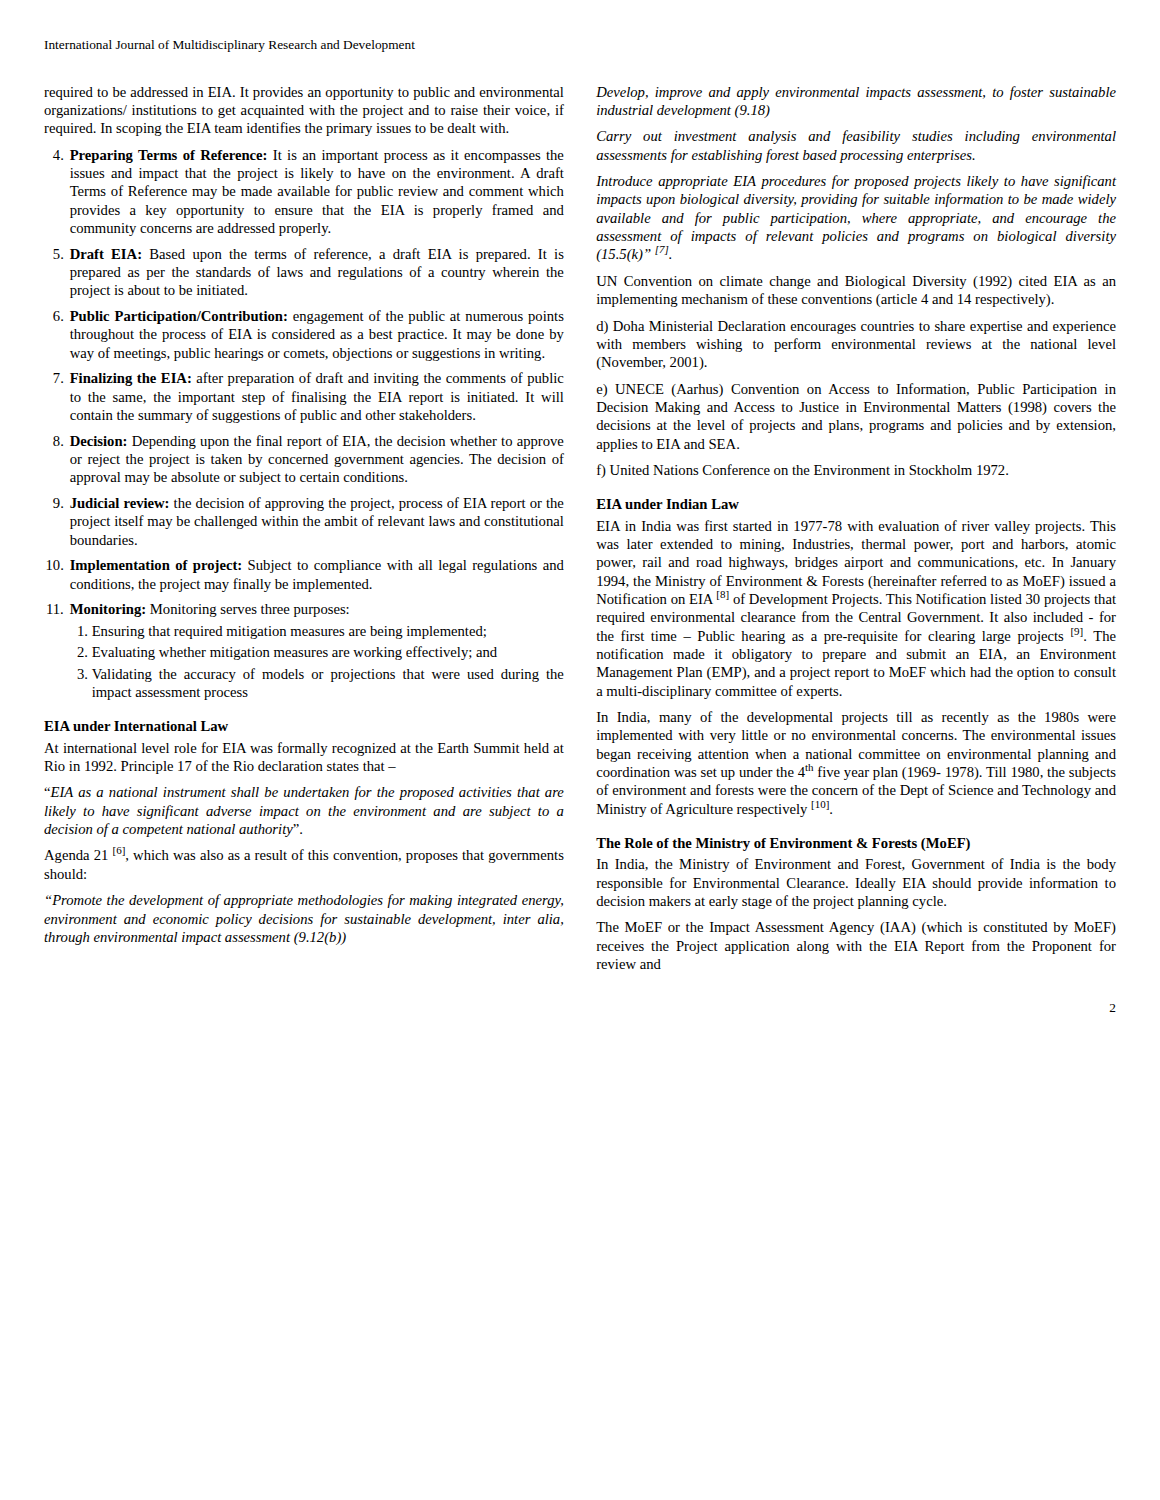International Journal of Multidisciplinary Research and Development
required to be addressed in EIA. It provides an opportunity to public and environmental organizations/ institutions to get acquainted with the project and to raise their voice, if required. In scoping the EIA team identifies the primary issues to be dealt with.
Preparing Terms of Reference: It is an important process as it encompasses the issues and impact that the project is likely to have on the environment. A draft Terms of Reference may be made available for public review and comment which provides a key opportunity to ensure that the EIA is properly framed and community concerns are addressed properly.
Draft EIA: Based upon the terms of reference, a draft EIA is prepared. It is prepared as per the standards of laws and regulations of a country wherein the project is about to be initiated.
Public Participation/Contribution: engagement of the public at numerous points throughout the process of EIA is considered as a best practice. It may be done by way of meetings, public hearings or comets, objections or suggestions in writing.
Finalizing the EIA: after preparation of draft and inviting the comments of public to the same, the important step of finalising the EIA report is initiated. It will contain the summary of suggestions of public and other stakeholders.
Decision: Depending upon the final report of EIA, the decision whether to approve or reject the project is taken by concerned government agencies. The decision of approval may be absolute or subject to certain conditions.
Judicial review: the decision of approving the project, process of EIA report or the project itself may be challenged within the ambit of relevant laws and constitutional boundaries.
Implementation of project: Subject to compliance with all legal regulations and conditions, the project may finally be implemented.
Monitoring: Monitoring serves three purposes:
Ensuring that required mitigation measures are being implemented;
Evaluating whether mitigation measures are working effectively; and
Validating the accuracy of models or projections that were used during the impact assessment process
EIA under International Law
At international level role for EIA was formally recognized at the Earth Summit held at Rio in 1992. Principle 17 of the Rio declaration states that –
“EIA as a national instrument shall be undertaken for the proposed activities that are likely to have significant adverse impact on the environment and are subject to a decision of a competent national authority”.
Agenda 21 [6], which was also as a result of this convention, proposes that governments should:
“Promote the development of appropriate methodologies for making integrated energy, environment and economic policy decisions for sustainable development, inter alia, through environmental impact assessment (9.12(b))
Develop, improve and apply environmental impacts assessment, to foster sustainable industrial development (9.18)
Carry out investment analysis and feasibility studies including environmental assessments for establishing forest based processing enterprises.
Introduce appropriate EIA procedures for proposed projects likely to have significant impacts upon biological diversity, providing for suitable information to be made widely available and for public participation, where appropriate, and encourage the assessment of impacts of relevant policies and programs on biological diversity (15.5(k)” [7].
UN Convention on climate change and Biological Diversity (1992) cited EIA as an implementing mechanism of these conventions (article 4 and 14 respectively).
d) Doha Ministerial Declaration encourages countries to share expertise and experience with members wishing to perform environmental reviews at the national level (November, 2001).
e) UNECE (Aarhus) Convention on Access to Information, Public Participation in Decision Making and Access to Justice in Environmental Matters (1998) covers the decisions at the level of projects and plans, programs and policies and by extension, applies to EIA and SEA.
f) United Nations Conference on the Environment in Stockholm 1972.
EIA under Indian Law
EIA in India was first started in 1977-78 with evaluation of river valley projects. This was later extended to mining, Industries, thermal power, port and harbors, atomic power, rail and road highways, bridges airport and communications, etc. In January 1994, the Ministry of Environment & Forests (hereinafter referred to as MoEF) issued a Notification on EIA [8] of Development Projects. This Notification listed 30 projects that required environmental clearance from the Central Government. It also included - for the first time – Public hearing as a pre-requisite for clearing large projects [9]. The notification made it obligatory to prepare and submit an EIA, an Environment Management Plan (EMP), and a project report to MoEF which had the option to consult a multi-disciplinary committee of experts.
In India, many of the developmental projects till as recently as the 1980s were implemented with very little or no environmental concerns. The environmental issues began receiving attention when a national committee on environmental planning and coordination was set up under the 4th five year plan (1969- 1978). Till 1980, the subjects of environment and forests were the concern of the Dept of Science and Technology and Ministry of Agriculture respectively [10].
The Role of the Ministry of Environment & Forests (MoEF)
In India, the Ministry of Environment and Forest, Government of India is the body responsible for Environmental Clearance. Ideally EIA should provide information to decision makers at early stage of the project planning cycle.
The MoEF or the Impact Assessment Agency (IAA) (which is constituted by MoEF) receives the Project application along with the EIA Report from the Proponent for review and
2